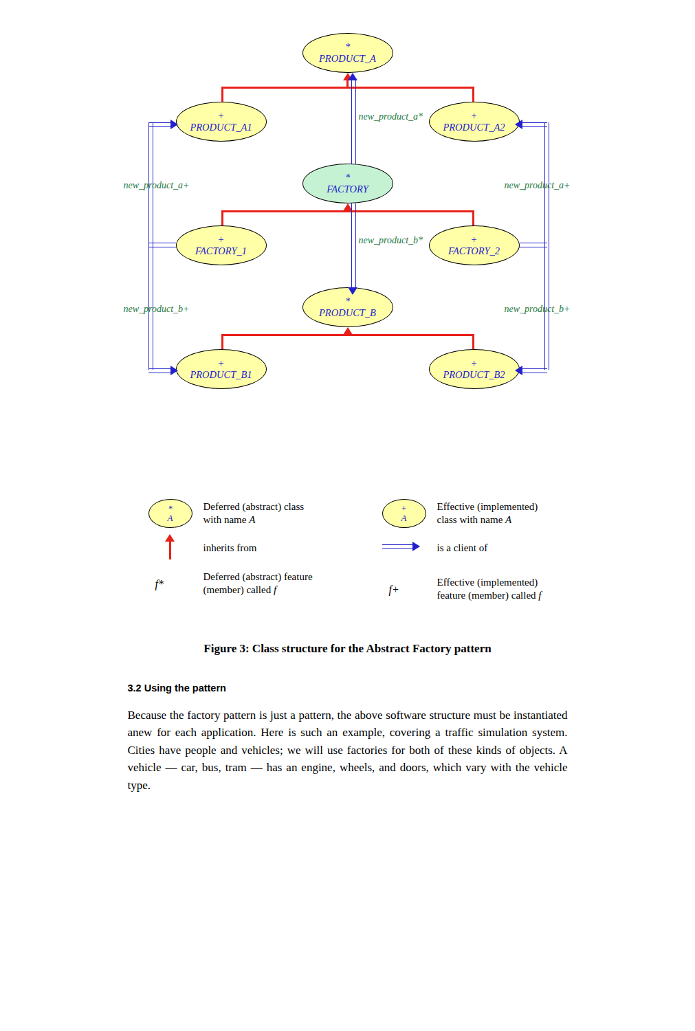*PRODUCT_A
+PRODUCT_A1
+PRODUCT_A2
*FACTORY
+FACTORY_1
+FACTORY_2
*PRODUCT_B
+PRODUCT_B1
+PRODUCT_B2
new_product_a*
new_product_b*
new_product_a+
new_product_b+
new_product_a+
new_product_b+
*A
Deferred (abstract) class
with name A
+A
Effective (implemented)
class with name A
inherits from
is a client of
f*
Deferred (abstract) feature
(member) called f
f+
Effective (implemented)
feature (member) called f
Figure 3: Class structure for the Abstract Factory pattern
3.2 Using the pattern
Because the factory pattern is just a pattern, the above software structure must be instantiated anew for each application. Here is such an example, covering a traffic simulation system. Cities have people and vehicles; we will use factories for both of these kinds of objects. A vehicle — car, bus, tram — has an engine, wheels, and doors, which vary with the vehicle type.